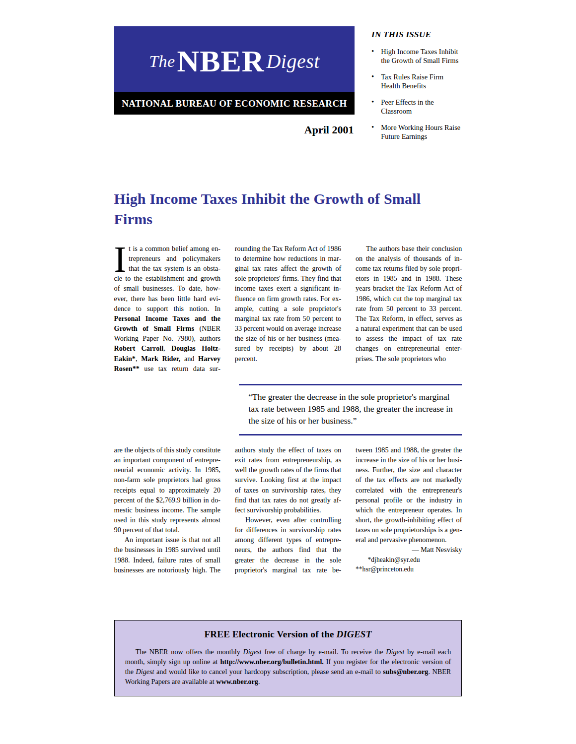The NBER Digest
NATIONAL BUREAU OF ECONOMIC RESEARCH
April 2001
IN THIS ISSUE
High Income Taxes Inhibit the Growth of Small Firms
Tax Rules Raise Firm Health Benefits
Peer Effects in the Classroom
More Working Hours Raise Future Earnings
High Income Taxes Inhibit the Growth of Small Firms
It is a common belief among entrepreneurs and policymakers that the tax system is an obstacle to the establishment and growth of small businesses. To date, however, there has been little hard evidence to support this notion. In Personal Income Taxes and the Growth of Small Firms (NBER Working Paper No. 7980), authors Robert Carroll, Douglas Holtz-Eakin*, Mark Rider, and Harvey Rosen** use tax return data surrounding the Tax Reform Act of 1986 to determine how reductions in marginal tax rates affect the growth of sole proprietors' firms. They find that income taxes exert a significant influence on firm growth rates. For example, cutting a sole proprietor's marginal tax rate from 50 percent to 33 percent would on average increase the size of his or her business (measured by receipts) by about 28 percent.
The authors base their conclusion on the analysis of thousands of income tax returns filed by sole proprietors in 1985 and in 1988. These years bracket the Tax Reform Act of 1986, which cut the top marginal tax rate from 50 percent to 33 percent. The Tax Reform, in effect, serves as a natural experiment that can be used to assess the impact of tax rate changes on entrepreneurial enterprises. The sole proprietors who
“The greater the decrease in the sole proprietor's marginal tax rate between 1985 and 1988, the greater the increase in the size of his or her business.”
are the objects of this study constitute an important component of entrepreneurial economic activity. In 1985, non-farm sole proprietors had gross receipts equal to approximately 20 percent of the $2,769.9 billion in domestic business income. The sample used in this study represents almost 90 percent of that total.
An important issue is that not all the businesses in 1985 survived until 1988. Indeed, failure rates of small businesses are notoriously high. The authors study the effect of taxes on exit rates from entrepreneurship, as well the growth rates of the firms that survive. Looking first at the impact of taxes on survivorship rates, they find that tax rates do not greatly affect survivorship probabilities.
However, even after controlling for differences in survivorship rates among different types of entrepreneurs, the authors find that the greater the decrease in the sole proprietor's marginal tax rate between 1985 and 1988, the greater the increase in the size of his or her business. Further, the size and character of the tax effects are not markedly correlated with the entrepreneur's personal profile or the industry in which the entrepreneur operates. In short, the growth-inhibiting effect of taxes on sole proprietorships is a general and pervasive phenomenon.
— Matt Nesvisky
*djheakin@syr.edu
**hsr@princeton.edu
FREE Electronic Version of the DIGEST
The NBER now offers the monthly Digest free of charge by e-mail. To receive the Digest by e-mail each month, simply sign up online at http://www.nber.org/bulletin.html. If you register for the electronic version of the Digest and would like to cancel your hardcopy subscription, please send an e-mail to subs@nber.org. NBER Working Papers are available at www.nber.org.